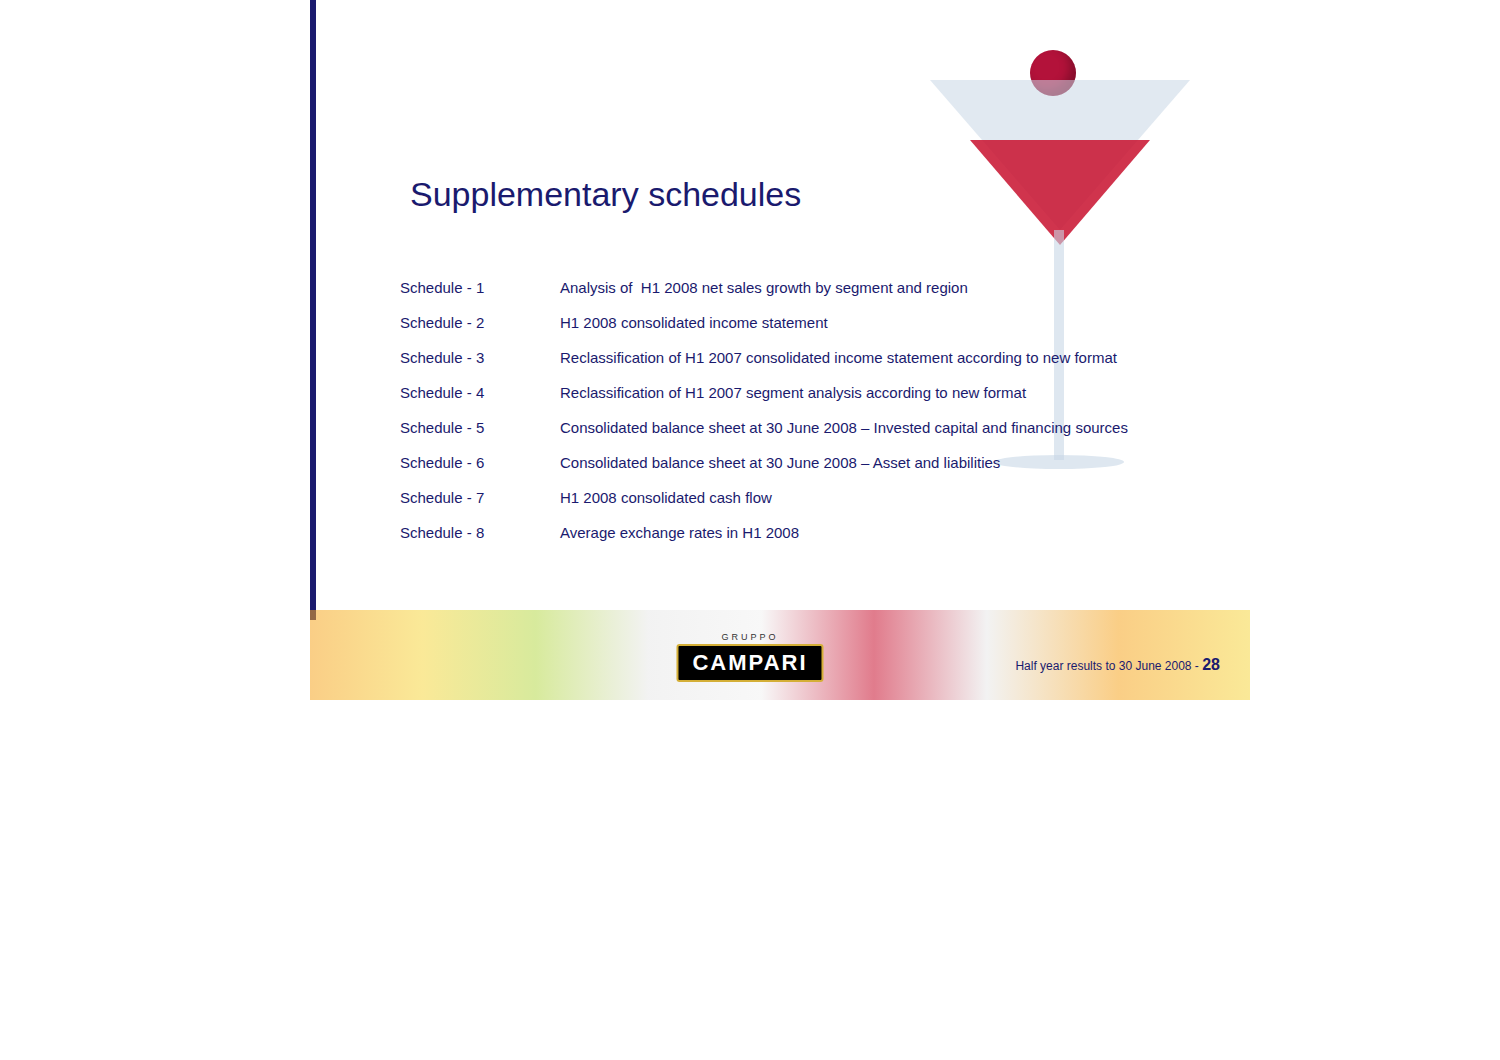Supplementary schedules
| Schedule - 1 | Analysis of H1 2008 net sales growth by segment and region |
| Schedule - 2 | H1 2008 consolidated income statement |
| Schedule - 3 | Reclassification of H1 2007 consolidated income statement according to new format |
| Schedule - 4 | Reclassification of H1 2007 segment analysis according to new format |
| Schedule - 5 | Consolidated balance sheet at 30 June 2008 – Invested capital and financing sources |
| Schedule - 6 | Consolidated balance sheet at 30 June 2008 – Asset and liabilities |
| Schedule - 7 | H1 2008 consolidated cash flow |
| Schedule - 8 | Average exchange rates in H1 2008 |
GRUPPO
CAMPARI
Half year results to 30 June 2008 - 28